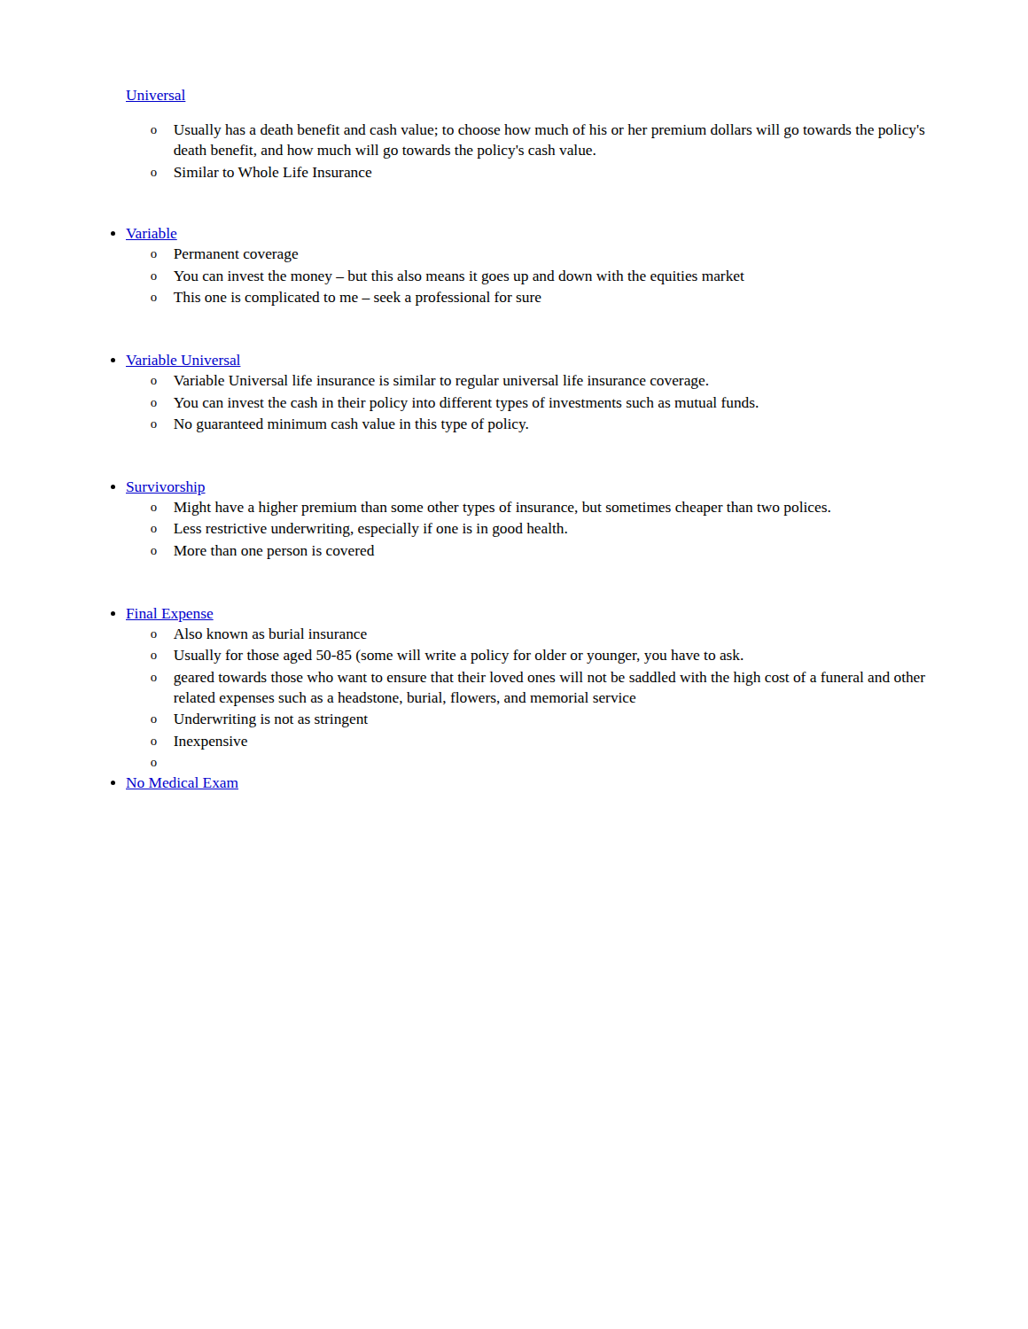Universal
Usually has a death benefit and cash value; to choose how much of his or her premium dollars will go towards the policy's death benefit, and how much will go towards the policy's cash value.
Similar to Whole Life Insurance
Variable
Permanent coverage
You can invest the money – but this also means it goes up and down with the equities market
This one is complicated to me – seek a professional for sure
Variable Universal
Variable Universal life insurance is similar to regular universal life insurance coverage.
You can invest the cash in their policy into different types of investments such as mutual funds.
No guaranteed minimum cash value in this type of policy.
Survivorship
Might have a higher premium than some other types of insurance, but sometimes cheaper than two polices.
Less restrictive underwriting, especially if one is in good health.
More than one person is covered
Final Expense
Also known as burial insurance
Usually for those aged 50-85 (some will write a policy for older or younger, you have to ask.
geared towards those who want to ensure that their loved ones will not be saddled with the high cost of a funeral and other related expenses such as a headstone, burial, flowers, and memorial service
Underwriting is not as stringent
Inexpensive
No Medical Exam